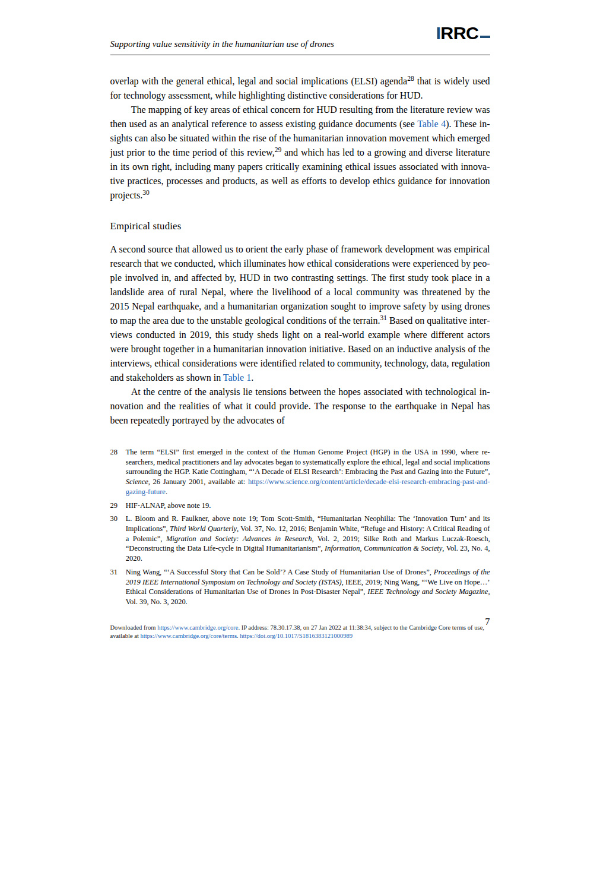Supporting value sensitivity in the humanitarian use of drones
IRRC
overlap with the general ethical, legal and social implications (ELSI) agenda28 that is widely used for technology assessment, while highlighting distinctive considerations for HUD.
The mapping of key areas of ethical concern for HUD resulting from the literature review was then used as an analytical reference to assess existing guidance documents (see Table 4). These insights can also be situated within the rise of the humanitarian innovation movement which emerged just prior to the time period of this review,29 and which has led to a growing and diverse literature in its own right, including many papers critically examining ethical issues associated with innovative practices, processes and products, as well as efforts to develop ethics guidance for innovation projects.30
Empirical studies
A second source that allowed us to orient the early phase of framework development was empirical research that we conducted, which illuminates how ethical considerations were experienced by people involved in, and affected by, HUD in two contrasting settings. The first study took place in a landslide area of rural Nepal, where the livelihood of a local community was threatened by the 2015 Nepal earthquake, and a humanitarian organization sought to improve safety by using drones to map the area due to the unstable geological conditions of the terrain.31 Based on qualitative interviews conducted in 2019, this study sheds light on a real-world example where different actors were brought together in a humanitarian innovation initiative. Based on an inductive analysis of the interviews, ethical considerations were identified related to community, technology, data, regulation and stakeholders as shown in Table 1.
At the centre of the analysis lie tensions between the hopes associated with technological innovation and the realities of what it could provide. The response to the earthquake in Nepal has been repeatedly portrayed by the advocates of
The term “ELSI” first emerged in the context of the Human Genome Project (HGP) in the USA in 1990, where researchers, medical practitioners and lay advocates began to systematically explore the ethical, legal and social implications surrounding the HGP. Katie Cottingham, “‘A Decade of ELSI Research’: Embracing the Past and Gazing into the Future”, Science, 26 January 2001, available at: https://www.science.org/content/article/decade-elsi-research-embracing-past-and-gazing-future.
HIF-ALNAP, above note 19.
L. Bloom and R. Faulkner, above note 19; Tom Scott-Smith, “Humanitarian Neophilia: The ‘Innovation Turn’ and its Implications”, Third World Quarterly, Vol. 37, No. 12, 2016; Benjamin White, “Refuge and History: A Critical Reading of a Polemic”, Migration and Society: Advances in Research, Vol. 2, 2019; Silke Roth and Markus Luczak-Roesch, “Deconstructing the Data Life-cycle in Digital Humanitarianism”, Information, Communication & Society, Vol. 23, No. 4, 2020.
Ning Wang, “‘A Successful Story that Can be Sold’? A Case Study of Humanitarian Use of Drones”, Proceedings of the 2019 IEEE International Symposium on Technology and Society (ISTAS), IEEE, 2019; Ning Wang, “‘We Live on Hope…’ Ethical Considerations of Humanitarian Use of Drones in Post-Disaster Nepal”, IEEE Technology and Society Magazine, Vol. 39, No. 3, 2020.
7 Downloaded from https://www.cambridge.org/core. IP address: 78.30.17.38, on 27 Jan 2022 at 11:38:34, subject to the Cambridge Core terms of use, available at https://www.cambridge.org/core/terms. https://doi.org/10.1017/S1816383121000989